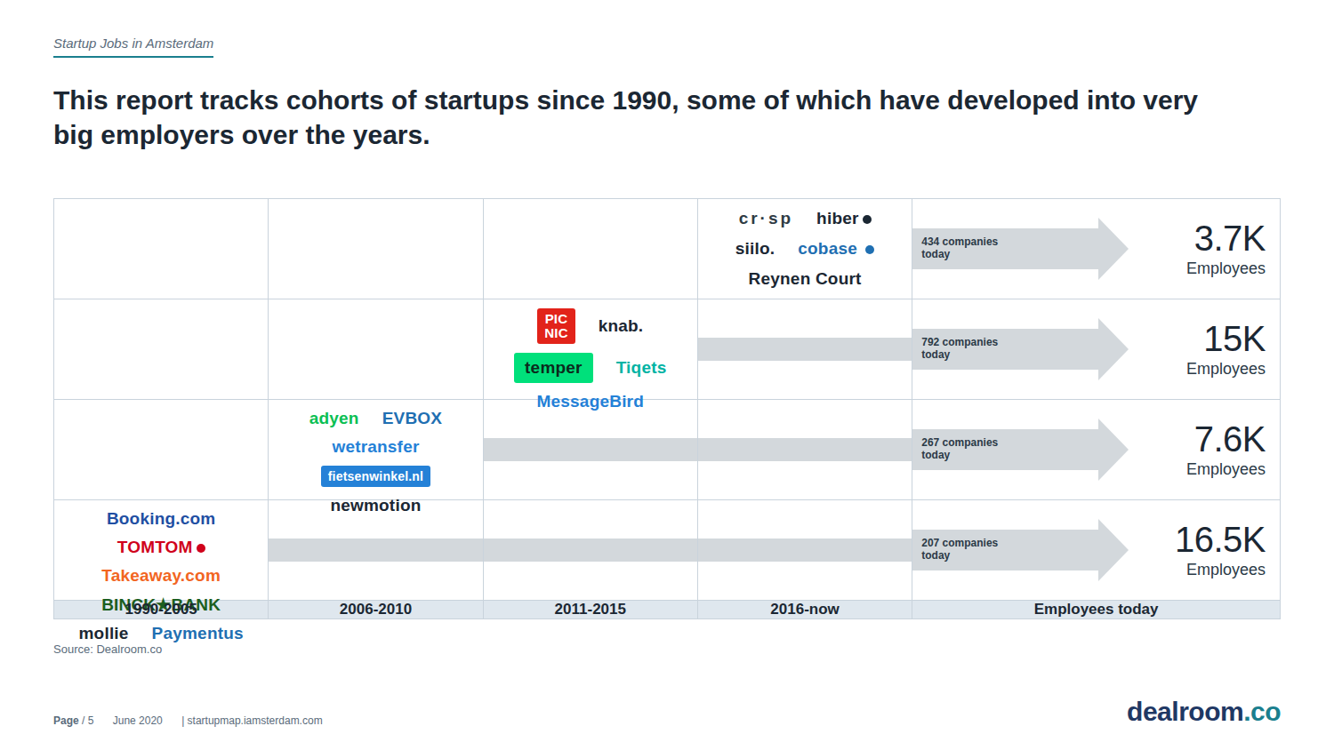Startup Jobs in Amsterdam
This report tracks cohorts of startups since 1990, some of which have developed into very big employers over the years.
| | | | cr·sp hiber siilo. cobase Reynen Court | 434 companies today 3.7K Employees |
| | | PIC NIC knab. temper Tiqets MessageBird | | 792 companies today 15K Employees |
| | adyen EVBOX wetransfer fietsenwinkel.nl newmotion | | | 267 companies today 7.6K Employees |
| Booking.com TOMTOM Takeaway.com BINCK★BANK mollie Paymentus | | | | 207 companies today 16.5K Employees |
| 1990-2005 | 2006-2010 | 2011-2015 | 2016-now | Employees today |
Source: Dealroom.co
Page / 5 June 2020 | startupmap.iamsterdam.com
dealroom.co